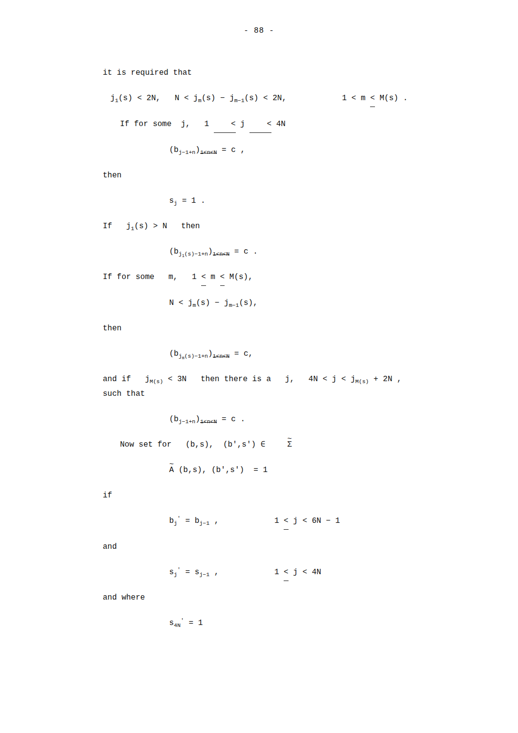- 88 -
it is required that
j1(s) < 2N, N < jm(s) − jm−1(s) < 2N, 1 < m < M(s) .
If for some j, 1 < j < 4N
(bj−1+n)1<n<N = c ,
then
sj = 1 .
If j1(s) > N then
(bj1(s)−1+n)1<n<N = c .
If for some m, 1 < m < M(s),
N < jm(s) − jm−1(s),
then
(bjm(s)−1+n)1<n<N = c,
and if jM(s) < 3N then there is a j, 4N < j < jM(s) + 2N ,
such that
(bj−1+n)1<n<N = c .
Now set for (b,s), (b',s') ∈ ~Σ
~A (b,s), (b',s') = 1
if
bj' = bj−1 , 1 < j < 6N − 1
and
sj' = sj−1 , 1 < j < 4N
and where
s4N' = 1